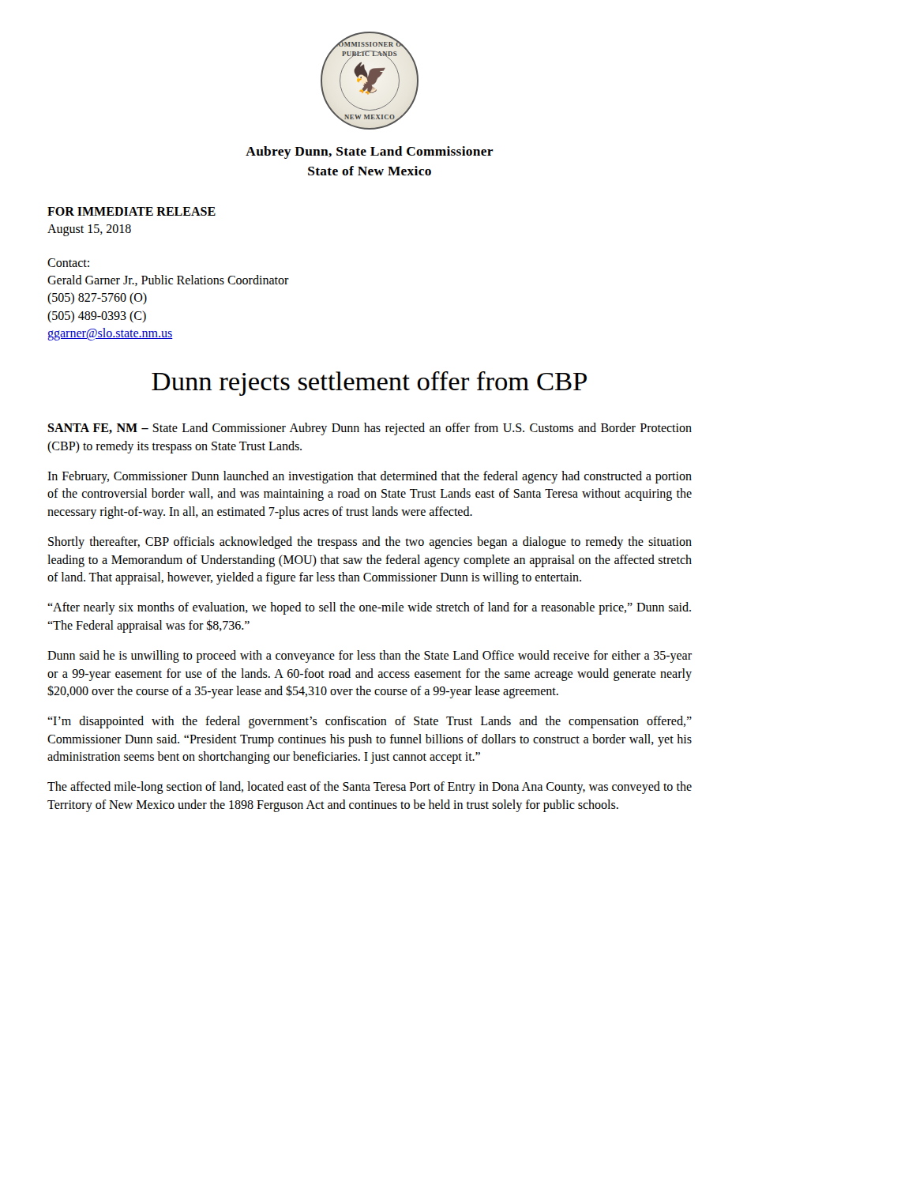COMMISSIONER OF PUBLIC LANDS
🦅
NEW MEXICO
Aubrey Dunn, State Land Commissioner
State of New Mexico
FOR IMMEDIATE RELEASE
August 15, 2018
Contact:
Gerald Garner Jr., Public Relations Coordinator
(505) 827-5760 (O)
(505) 489-0393 (C)
ggarner@slo.state.nm.us
Dunn rejects settlement offer from CBP
SANTA FE, NM – State Land Commissioner Aubrey Dunn has rejected an offer from U.S. Customs and Border Protection (CBP) to remedy its trespass on State Trust Lands.
In February, Commissioner Dunn launched an investigation that determined that the federal agency had constructed a portion of the controversial border wall, and was maintaining a road on State Trust Lands east of Santa Teresa without acquiring the necessary right-of-way. In all, an estimated 7-plus acres of trust lands were affected.
Shortly thereafter, CBP officials acknowledged the trespass and the two agencies began a dialogue to remedy the situation leading to a Memorandum of Understanding (MOU) that saw the federal agency complete an appraisal on the affected stretch of land. That appraisal, however, yielded a figure far less than Commissioner Dunn is willing to entertain.
“After nearly six months of evaluation, we hoped to sell the one-mile wide stretch of land for a reasonable price,” Dunn said. “The Federal appraisal was for $8,736.”
Dunn said he is unwilling to proceed with a conveyance for less than the State Land Office would receive for either a 35-year or a 99-year easement for use of the lands. A 60-foot road and access easement for the same acreage would generate nearly $20,000 over the course of a 35-year lease and $54,310 over the course of a 99-year lease agreement.
“I’m disappointed with the federal government’s confiscation of State Trust Lands and the compensation offered,” Commissioner Dunn said. “President Trump continues his push to funnel billions of dollars to construct a border wall, yet his administration seems bent on shortchanging our beneficiaries. I just cannot accept it.”
The affected mile-long section of land, located east of the Santa Teresa Port of Entry in Dona Ana County, was conveyed to the Territory of New Mexico under the 1898 Ferguson Act and continues to be held in trust solely for public schools.